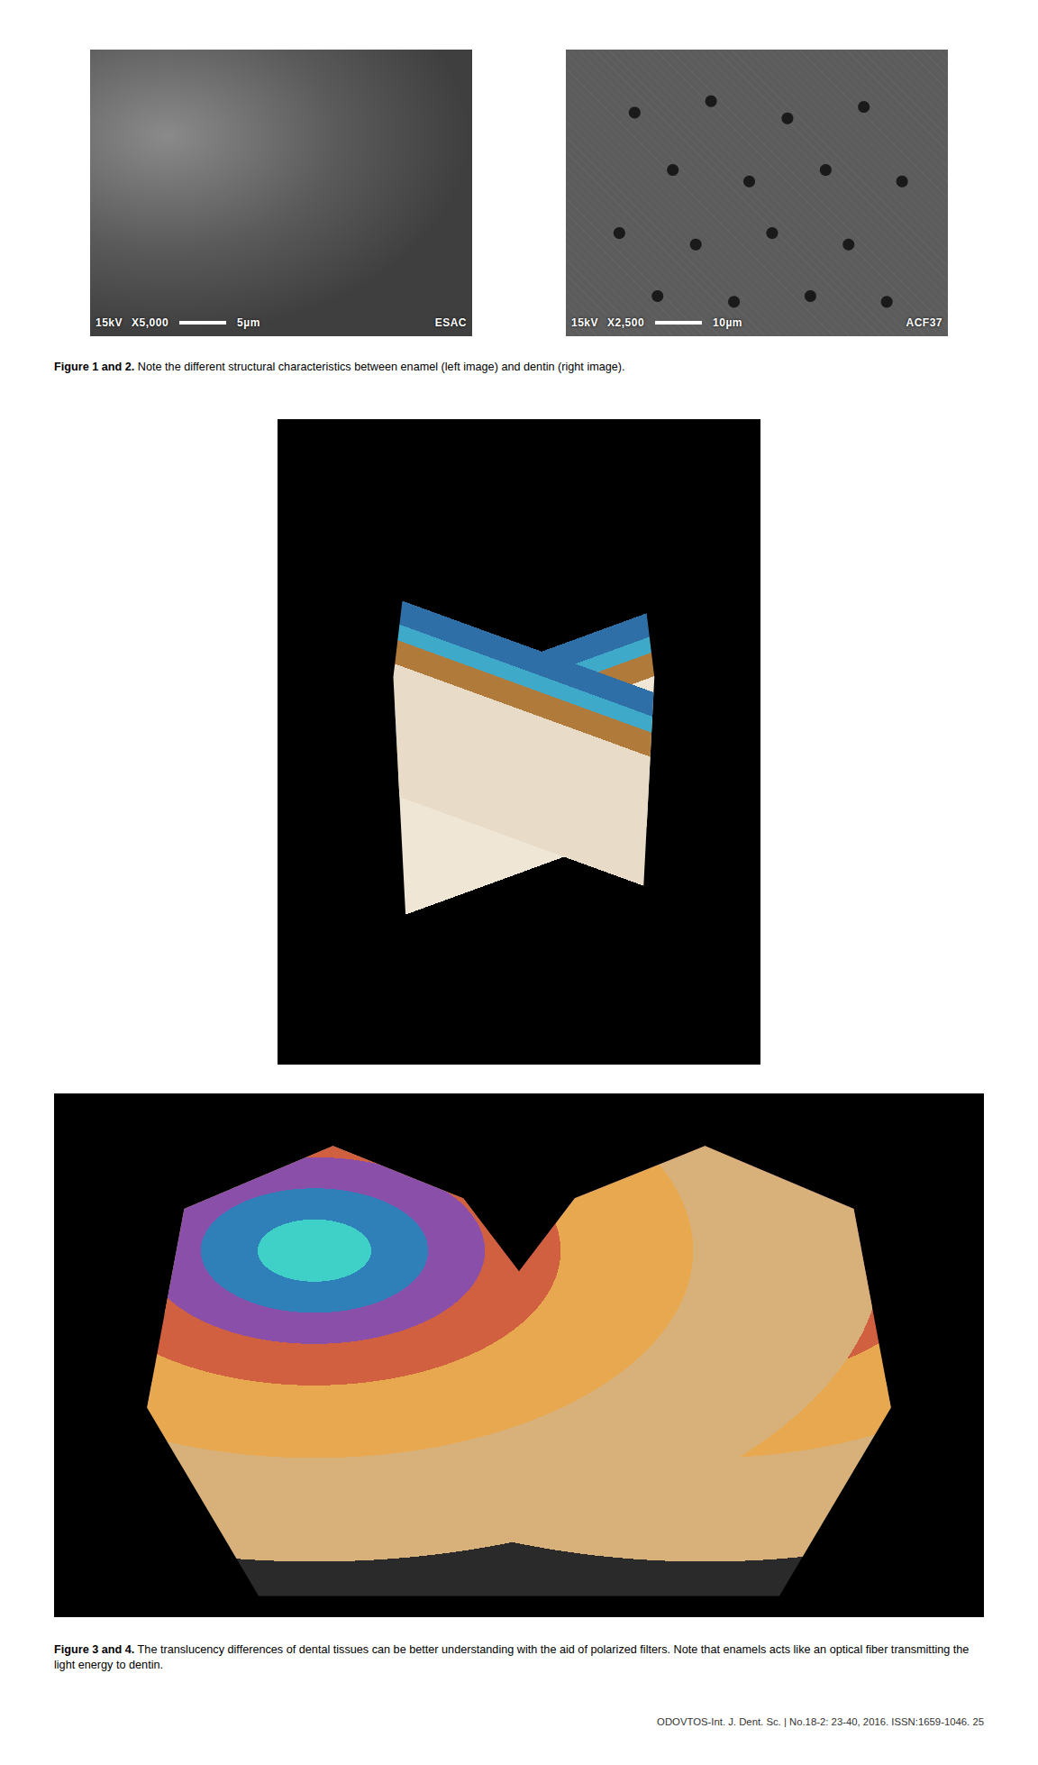15kV X5,000 5µm ESAC
15kV X2,500 10µm ACF37
Figure 1 and 2. Note the different structural characteristics between enamel (left image) and dentin (right image).
Figure 3 and 4. The translucency differences of dental tissues can be better understanding with the aid of polarized filters. Note that enamels acts like an optical fiber transmitting the light energy to dentin.
ODOVTOS-Int. J. Dent. Sc. | No.18-2: 23-40, 2016. ISSN:1659-1046. 25